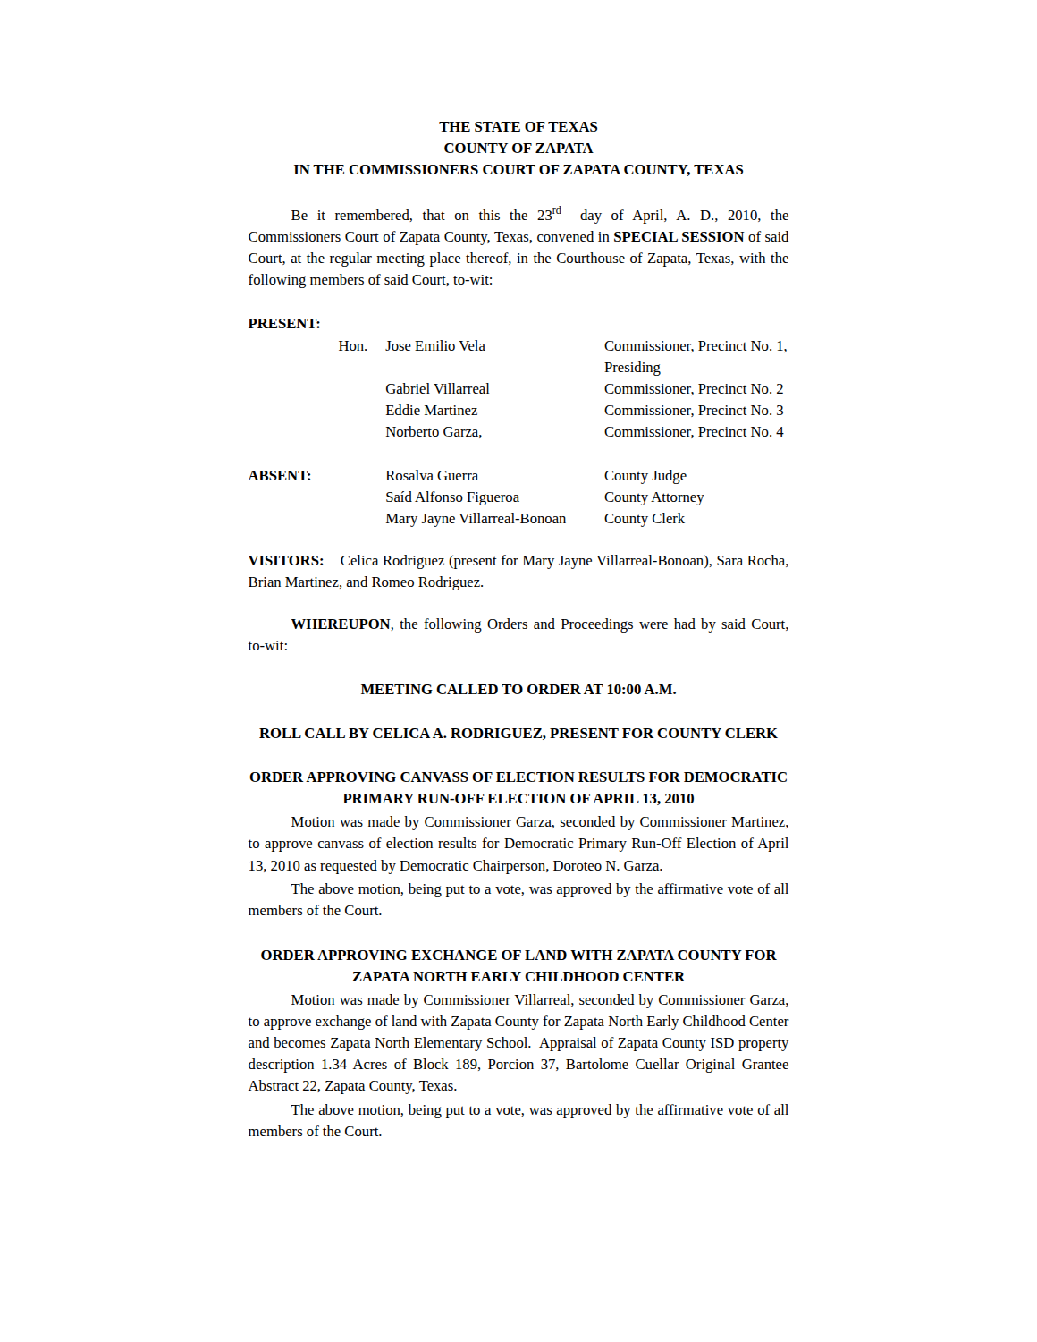The State of Texas
County of Zapata
In the Commissioners Court of Zapata County, Texas
Be it remembered, that on this the 23rd day of April, A. D., 2010, the Commissioners Court of Zapata County, Texas, convened in SPECIAL SESSION of said Court, at the regular meeting place thereof, in the Courthouse of Zapata, Texas, with the following members of said Court, to-wit:
| Present: | | | |
| | Hon. | Jose Emilio Vela | Commissioner, Precinct No. 1, Presiding |
| | | Gabriel Villarreal | Commissioner, Precinct No. 2 |
| | | Eddie Martinez | Commissioner, Precinct No. 3 |
| | | Norberto Garza, | Commissioner, Precinct No. 4 |
| Absent: | | Rosalva Guerra | County Judge |
| | | Saíd Alfonso Figueroa | County Attorney |
| | | Mary Jayne Villarreal-Bonoan | County Clerk |
VISITORS: Celica Rodriguez (present for Mary Jayne Villarreal-Bonoan), Sara Rocha, Brian Martinez, and Romeo Rodriguez.
WHEREUPON, the following Orders and Proceedings were had by said Court, to-wit:
Meeting Called to Order at 10:00 A.M.
Roll Call by Celica A. Rodriguez, Present for County Clerk
Order Approving Canvass of Election Results for Democratic
Primary Run-Off Election of April 13, 2010
Motion was made by Commissioner Garza, seconded by Commissioner Martinez, to approve canvass of election results for Democratic Primary Run-Off Election of April 13, 2010 as requested by Democratic Chairperson, Doroteo N. Garza.
The above motion, being put to a vote, was approved by the affirmative vote of all members of the Court.
Order Approving Exchange of Land with Zapata County for
Zapata North Early Childhood Center
Motion was made by Commissioner Villarreal, seconded by Commissioner Garza, to approve exchange of land with Zapata County for Zapata North Early Childhood Center and becomes Zapata North Elementary School. Appraisal of Zapata County ISD property description 1.34 Acres of Block 189, Porcion 37, Bartolome Cuellar Original Grantee Abstract 22, Zapata County, Texas.
The above motion, being put to a vote, was approved by the affirmative vote of all members of the Court.